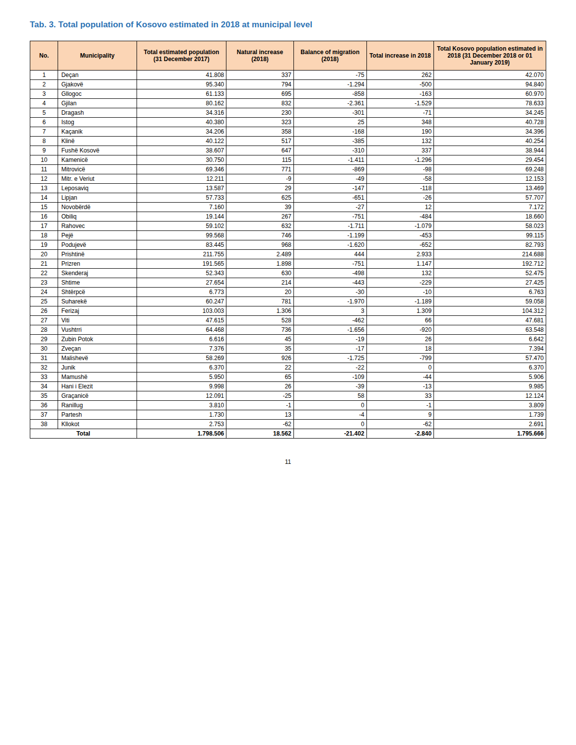Tab. 3. Total population of Kosovo estimated in 2018 at municipal level
| No. | Municipality | Total estimated population (31 December 2017) | Natural increase (2018) | Balance of migration (2018) | Total increase in 2018 | Total Kosovo population estimated in 2018 (31 December 2018 or 01 January 2019) |
| --- | --- | --- | --- | --- | --- | --- |
| 1 | Deçan | 41.808 | 337 | -75 | 262 | 42.070 |
| 2 | Gjakovë | 95.340 | 794 | -1.294 | -500 | 94.840 |
| 3 | Gllogoc | 61.133 | 695 | -858 | -163 | 60.970 |
| 4 | Gjilan | 80.162 | 832 | -2.361 | -1.529 | 78.633 |
| 5 | Dragash | 34.316 | 230 | -301 | -71 | 34.245 |
| 6 | Istog | 40.380 | 323 | 25 | 348 | 40.728 |
| 7 | Kaçanik | 34.206 | 358 | -168 | 190 | 34.396 |
| 8 | Klinë | 40.122 | 517 | -385 | 132 | 40.254 |
| 9 | Fushë Kosovë | 38.607 | 647 | -310 | 337 | 38.944 |
| 10 | Kamenicë | 30.750 | 115 | -1.411 | -1.296 | 29.454 |
| 11 | Mitrovicë | 69.346 | 771 | -869 | -98 | 69.248 |
| 12 | Mitr. e Veriut | 12.211 | -9 | -49 | -58 | 12.153 |
| 13 | Leposaviq | 13.587 | 29 | -147 | -118 | 13.469 |
| 14 | Lipjan | 57.733 | 625 | -651 | -26 | 57.707 |
| 15 | Novobërdë | 7.160 | 39 | -27 | 12 | 7.172 |
| 16 | Obiliq | 19.144 | 267 | -751 | -484 | 18.660 |
| 17 | Rahovec | 59.102 | 632 | -1.711 | -1.079 | 58.023 |
| 18 | Pejë | 99.568 | 746 | -1.199 | -453 | 99.115 |
| 19 | Podujevë | 83.445 | 968 | -1.620 | -652 | 82.793 |
| 20 | Prishtinë | 211.755 | 2.489 | 444 | 2.933 | 214.688 |
| 21 | Prizren | 191.565 | 1.898 | -751 | 1.147 | 192.712 |
| 22 | Skenderaj | 52.343 | 630 | -498 | 132 | 52.475 |
| 23 | Shtime | 27.654 | 214 | -443 | -229 | 27.425 |
| 24 | Shtërpcë | 6.773 | 20 | -30 | -10 | 6.763 |
| 25 | Suharekë | 60.247 | 781 | -1.970 | -1.189 | 59.058 |
| 26 | Ferizaj | 103.003 | 1.306 | 3 | 1.309 | 104.312 |
| 27 | Viti | 47.615 | 528 | -462 | 66 | 47.681 |
| 28 | Vushtrri | 64.468 | 736 | -1.656 | -920 | 63.548 |
| 29 | Zubin Potok | 6.616 | 45 | -19 | 26 | 6.642 |
| 30 | Zveçan | 7.376 | 35 | -17 | 18 | 7.394 |
| 31 | Malishevë | 58.269 | 926 | -1.725 | -799 | 57.470 |
| 32 | Junik | 6.370 | 22 | -22 | 0 | 6.370 |
| 33 | Mamushë | 5.950 | 65 | -109 | -44 | 5.906 |
| 34 | Hani i Elezit | 9.998 | 26 | -39 | -13 | 9.985 |
| 35 | Graçanicë | 12.091 | -25 | 58 | 33 | 12.124 |
| 36 | Ranillug | 3.810 | -1 | 0 | -1 | 3.809 |
| 37 | Partesh | 1.730 | 13 | -4 | 9 | 1.739 |
| 38 | Kllokot | 2.753 | -62 | 0 | -62 | 2.691 |
| Total | 1.798.506 | 18.562 | -21.402 | -2.840 | 1.795.666 |
11